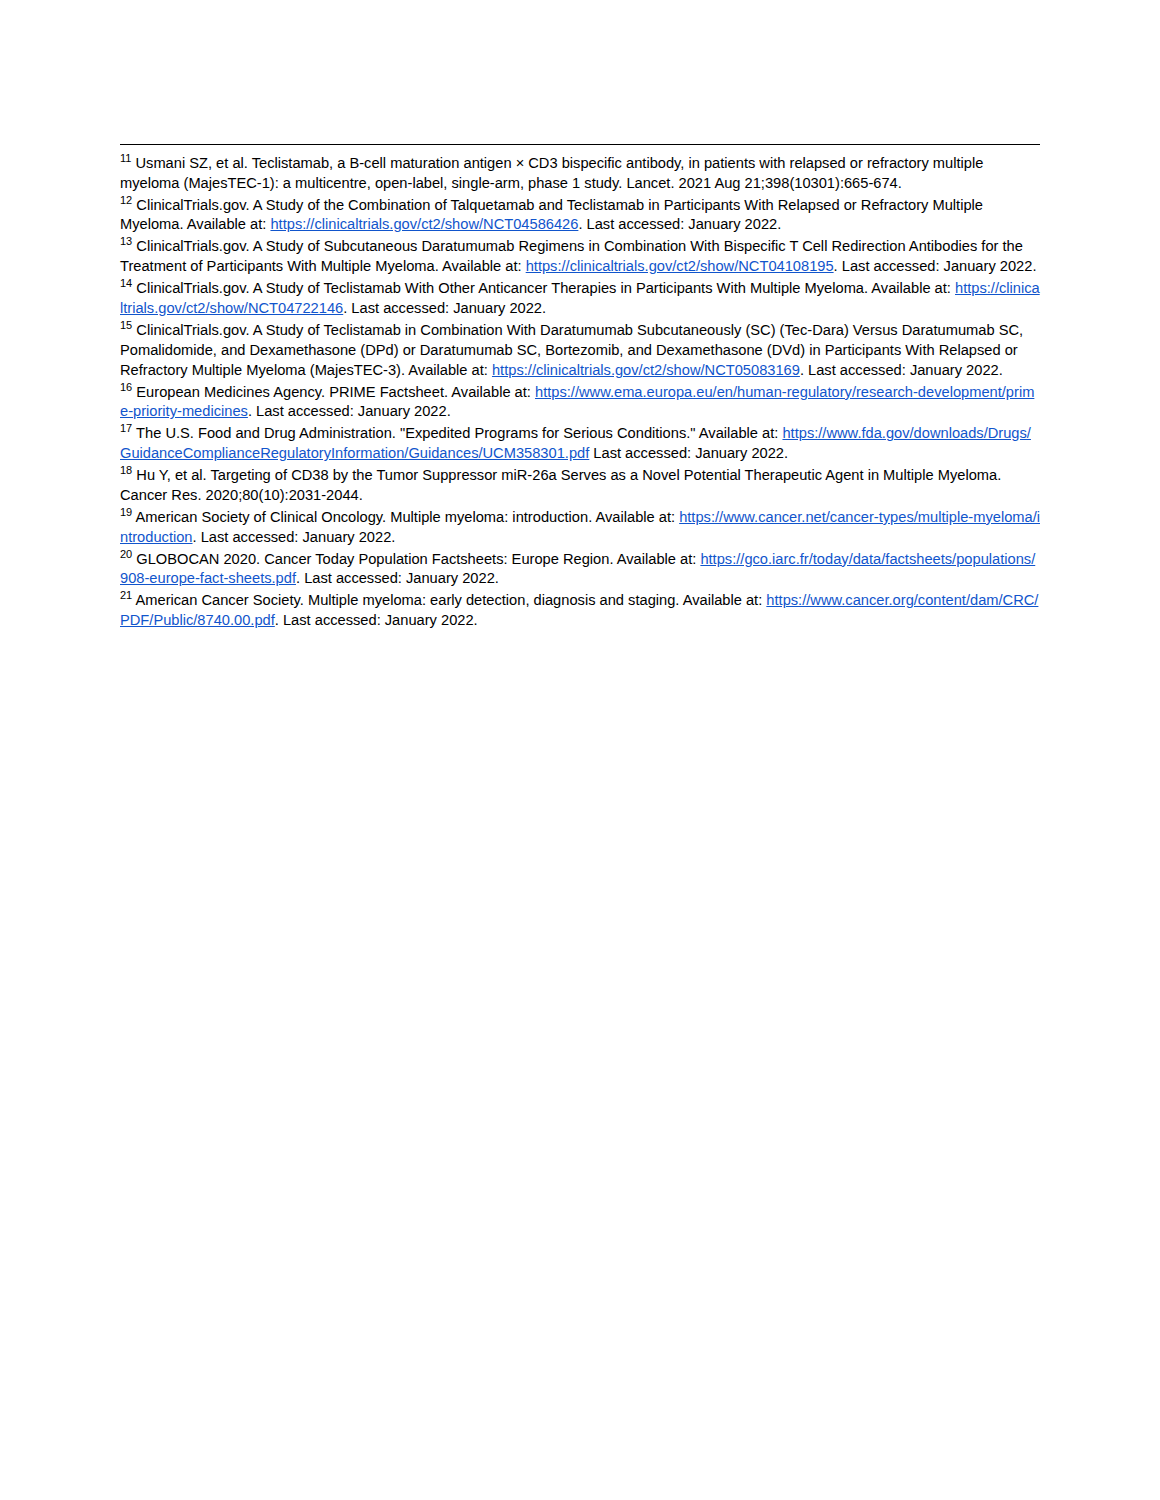11 Usmani SZ, et al. Teclistamab, a B-cell maturation antigen × CD3 bispecific antibody, in patients with relapsed or refractory multiple myeloma (MajesTEC-1): a multicentre, open-label, single-arm, phase 1 study. Lancet. 2021 Aug 21;398(10301):665-674.
12 ClinicalTrials.gov. A Study of the Combination of Talquetamab and Teclistamab in Participants With Relapsed or Refractory Multiple Myeloma. Available at: https://clinicaltrials.gov/ct2/show/NCT04586426. Last accessed: January 2022.
13 ClinicalTrials.gov. A Study of Subcutaneous Daratumumab Regimens in Combination With Bispecific T Cell Redirection Antibodies for the Treatment of Participants With Multiple Myeloma. Available at: https://clinicaltrials.gov/ct2/show/NCT04108195. Last accessed: January 2022.
14 ClinicalTrials.gov. A Study of Teclistamab With Other Anticancer Therapies in Participants With Multiple Myeloma. Available at: https://clinicaltrials.gov/ct2/show/NCT04722146. Last accessed: January 2022.
15 ClinicalTrials.gov. A Study of Teclistamab in Combination With Daratumumab Subcutaneously (SC) (Tec-Dara) Versus Daratumumab SC, Pomalidomide, and Dexamethasone (DPd) or Daratumumab SC, Bortezomib, and Dexamethasone (DVd) in Participants With Relapsed or Refractory Multiple Myeloma (MajesTEC-3). Available at: https://clinicaltrials.gov/ct2/show/NCT05083169. Last accessed: January 2022.
16 European Medicines Agency. PRIME Factsheet. Available at: https://www.ema.europa.eu/en/human-regulatory/research-development/prime-priority-medicines. Last accessed: January 2022.
17 The U.S. Food and Drug Administration. "Expedited Programs for Serious Conditions." Available at: https://www.fda.gov/downloads/Drugs/GuidanceComplianceRegulatoryInformation/Guidances/UCM358301.pdf Last accessed: January 2022.
18 Hu Y, et al. Targeting of CD38 by the Tumor Suppressor miR-26a Serves as a Novel Potential Therapeutic Agent in Multiple Myeloma. Cancer Res. 2020;80(10):2031-2044.
19 American Society of Clinical Oncology. Multiple myeloma: introduction. Available at: https://www.cancer.net/cancer-types/multiple-myeloma/introduction. Last accessed: January 2022.
20 GLOBOCAN 2020. Cancer Today Population Factsheets: Europe Region. Available at: https://gco.iarc.fr/today/data/factsheets/populations/908-europe-fact-sheets.pdf. Last accessed: January 2022.
21 American Cancer Society. Multiple myeloma: early detection, diagnosis and staging. Available at: https://www.cancer.org/content/dam/CRC/PDF/Public/8740.00.pdf. Last accessed: January 2022.